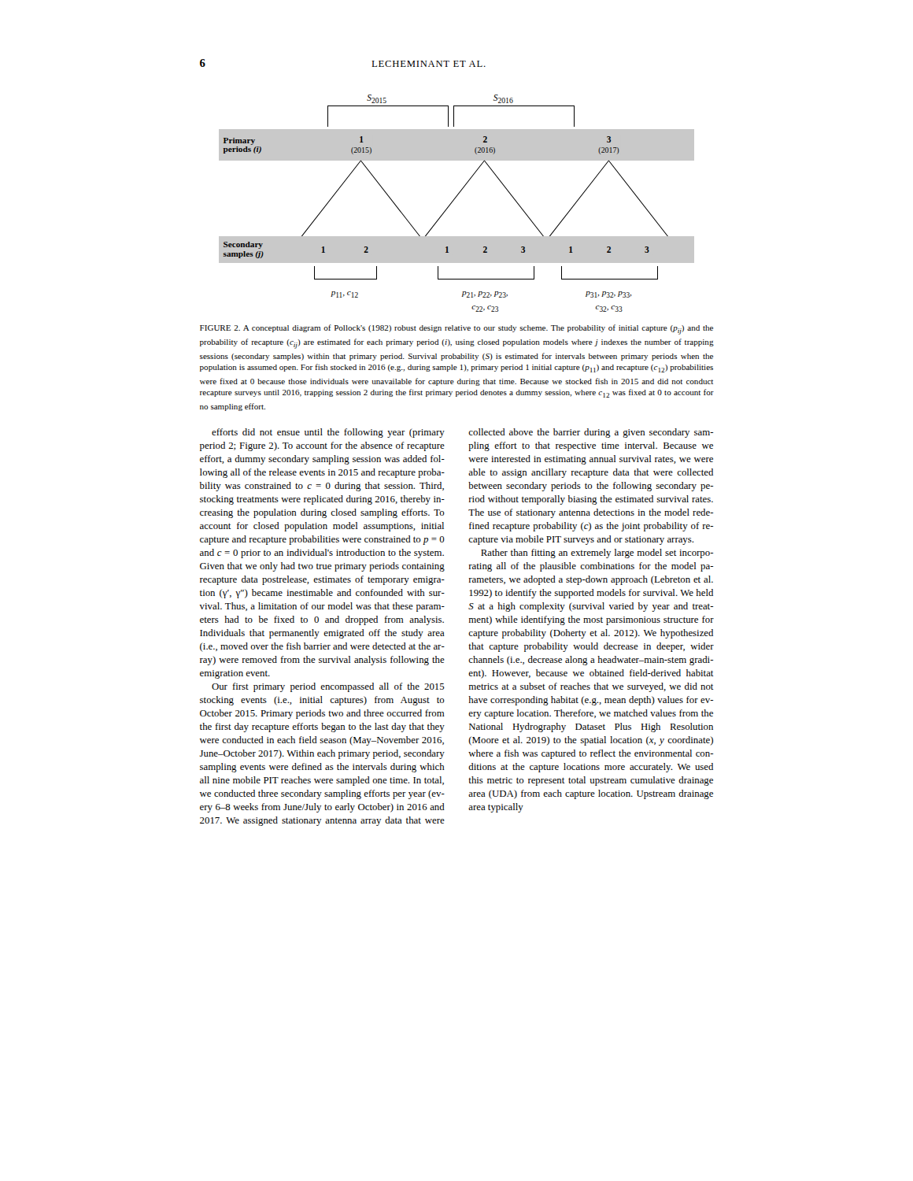6 LECHEMINANT ET AL.
S2015 S2016
Primary
periods (i) 1
(2015) 2
(2016) 3
(2017)
Secondary
samples (j) 1 2 1 2 3 1 2 3
p11, c12 p21, p22, p23,
c22, c23 p31, p32, p33,
c32, c33
FIGURE 2. A conceptual diagram of Pollock's (1982) robust design relative to our study scheme. The probability of initial capture (pij) and the probability of recapture (cij) are estimated for each primary period (i), using closed population models where j indexes the number of trapping sessions (secondary samples) within that primary period. Survival probability (S) is estimated for intervals between primary periods when the population is assumed open. For fish stocked in 2016 (e.g., during sample 1), primary period 1 initial capture (p11) and recapture (c12) probabilities were fixed at 0 because those individuals were unavailable for capture during that time. Because we stocked fish in 2015 and did not conduct recapture surveys until 2016, trapping session 2 during the first primary period denotes a dummy session, where c12 was fixed at 0 to account for no sampling effort.
efforts did not ensue until the following year (primary period 2; Figure 2). To account for the absence of recapture effort, a dummy secondary sampling session was added following all of the release events in 2015 and recapture probability was constrained to c = 0 during that session. Third, stocking treatments were replicated during 2016, thereby increasing the population during closed sampling efforts. To account for closed population model assumptions, initial capture and recapture probabilities were constrained to p = 0 and c = 0 prior to an individual's introduction to the system. Given that we only had two true primary periods containing recapture data postrelease, estimates of temporary emigration (γ′, γ″) became inestimable and confounded with survival. Thus, a limitation of our model was that these parameters had to be fixed to 0 and dropped from analysis. Individuals that permanently emigrated off the study area (i.e., moved over the fish barrier and were detected at the array) were removed from the survival analysis following the emigration event.
Our first primary period encompassed all of the 2015 stocking events (i.e., initial captures) from August to October 2015. Primary periods two and three occurred from the first day recapture efforts began to the last day that they were conducted in each field season (May–November 2016, June–October 2017). Within each primary period, secondary sampling events were defined as the intervals during which all nine mobile PIT reaches were sampled one time. In total, we conducted three secondary sampling efforts per year (every 6–8 weeks from June/July to early October) in 2016 and 2017. We assigned stationary antenna array data that were collected above the barrier during a given secondary sampling effort to that respective time interval. Because we were interested in estimating annual survival rates, we were able to assign ancillary recapture data that were collected between secondary periods to the following secondary period without temporally biasing the estimated survival rates. The use of stationary antenna detections in the model redefined recapture probability (c) as the joint probability of recapture via mobile PIT surveys and or stationary arrays.
Rather than fitting an extremely large model set incorporating all of the plausible combinations for the model parameters, we adopted a step-down approach (Lebreton et al. 1992) to identify the supported models for survival. We held S at a high complexity (survival varied by year and treatment) while identifying the most parsimonious structure for capture probability (Doherty et al. 2012). We hypothesized that capture probability would decrease in deeper, wider channels (i.e., decrease along a headwater–main-stem gradient). However, because we obtained field-derived habitat metrics at a subset of reaches that we surveyed, we did not have corresponding habitat (e.g., mean depth) values for every capture location. Therefore, we matched values from the National Hydrography Dataset Plus High Resolution (Moore et al. 2019) to the spatial location (x, y coordinate) where a fish was captured to reflect the environmental conditions at the capture locations more accurately. We used this metric to represent total upstream cumulative drainage area (UDA) from each capture location. Upstream drainage area typically